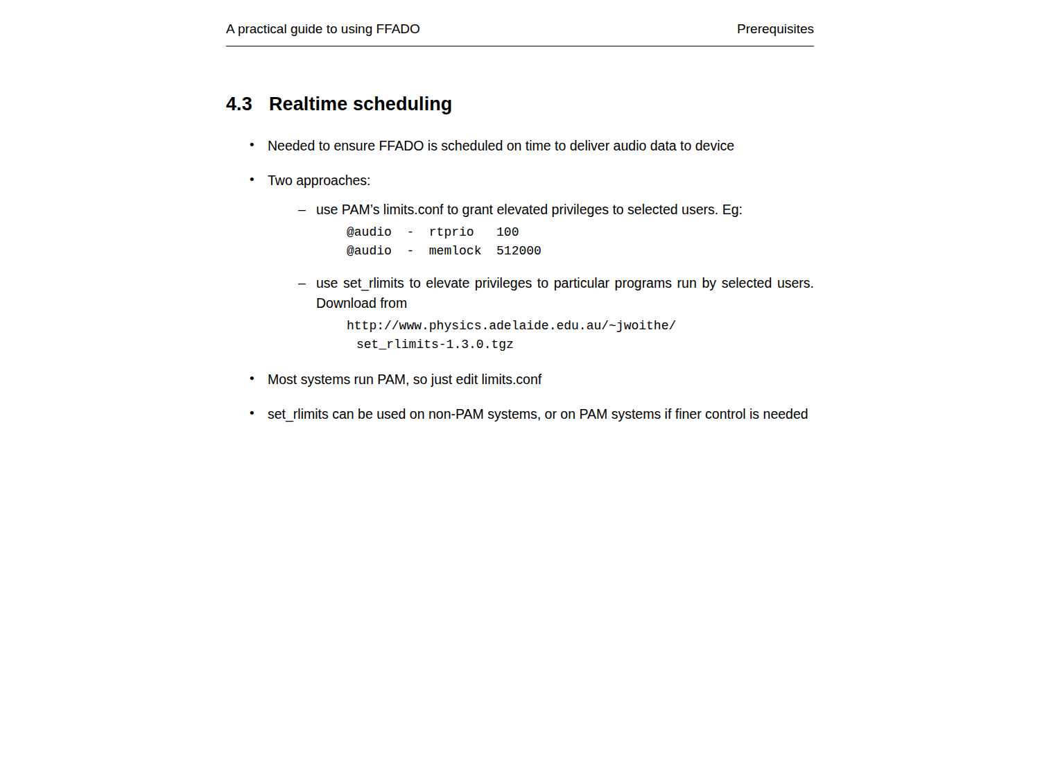A practical guide to using FFADO
Prerequisites
4.3 Realtime scheduling
Needed to ensure FFADO is scheduled on time to deliver audio data to device
Two approaches:
use PAM’s limits.conf to grant elevated privileges to selected users. Eg:
@audio - rtprio 100 @audio - memlock 512000
use set_rlimits to elevate privileges to particular programs run by selected users. Download from
http://www.physics.adelaide.edu.au/~jwoithe/
set_rlimits-1.3.0.tgz
Most systems run PAM, so just edit limits.conf
set_rlimits can be used on non-PAM systems, or on PAM systems if finer control is needed